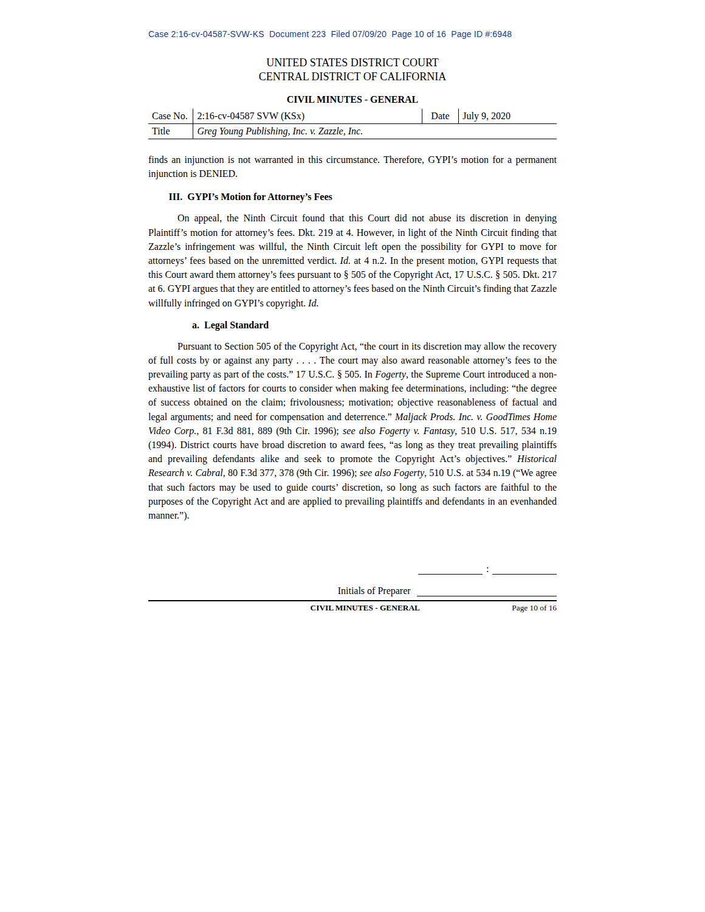Case 2:16-cv-04587-SVW-KS Document 223 Filed 07/09/20 Page 10 of 16 Page ID #:6948
UNITED STATES DISTRICT COURT
CENTRAL DISTRICT OF CALIFORNIA
CIVIL MINUTES - GENERAL
| Case No. | 2:16-cv-04587 SVW (KSx) | Date | July 9, 2020 |
| Title | Greg Young Publishing, Inc. v. Zazzle, Inc. |
finds an injunction is not warranted in this circumstance. Therefore, GYPI’s motion for a permanent injunction is DENIED.
III. GYPI’s Motion for Attorney’s Fees
On appeal, the Ninth Circuit found that this Court did not abuse its discretion in denying Plaintiff’s motion for attorney’s fees. Dkt. 219 at 4. However, in light of the Ninth Circuit finding that Zazzle’s infringement was willful, the Ninth Circuit left open the possibility for GYPI to move for attorneys’ fees based on the unremitted verdict. Id. at 4 n.2. In the present motion, GYPI requests that this Court award them attorney’s fees pursuant to § 505 of the Copyright Act, 17 U.S.C. § 505. Dkt. 217 at 6. GYPI argues that they are entitled to attorney’s fees based on the Ninth Circuit’s finding that Zazzle willfully infringed on GYPI’s copyright. Id.
a. Legal Standard
Pursuant to Section 505 of the Copyright Act, “the court in its discretion may allow the recovery of full costs by or against any party . . . . The court may also award reasonable attorney’s fees to the prevailing party as part of the costs.” 17 U.S.C. § 505. In Fogerty, the Supreme Court introduced a non-exhaustive list of factors for courts to consider when making fee determinations, including: “the degree of success obtained on the claim; frivolousness; motivation; objective reasonableness of factual and legal arguments; and need for compensation and deterrence.” Maljack Prods. Inc. v. GoodTimes Home Video Corp., 81 F.3d 881, 889 (9th Cir. 1996); see also Fogerty v. Fantasy, 510 U.S. 517, 534 n.19 (1994). District courts have broad discretion to award fees, “as long as they treat prevailing plaintiffs and prevailing defendants alike and seek to promote the Copyright Act’s objectives.” Historical Research v. Cabral, 80 F.3d 377, 378 (9th Cir. 1996); see also Fogerty, 510 U.S. at 534 n.19 (“We agree that such factors may be used to guide courts’ discretion, so long as such factors are faithful to the purposes of the Copyright Act and are applied to prevailing plaintiffs and defendants in an evenhanded manner.”).
:
Initials of Preparer
CIVIL MINUTES - GENERAL Page 10 of 16